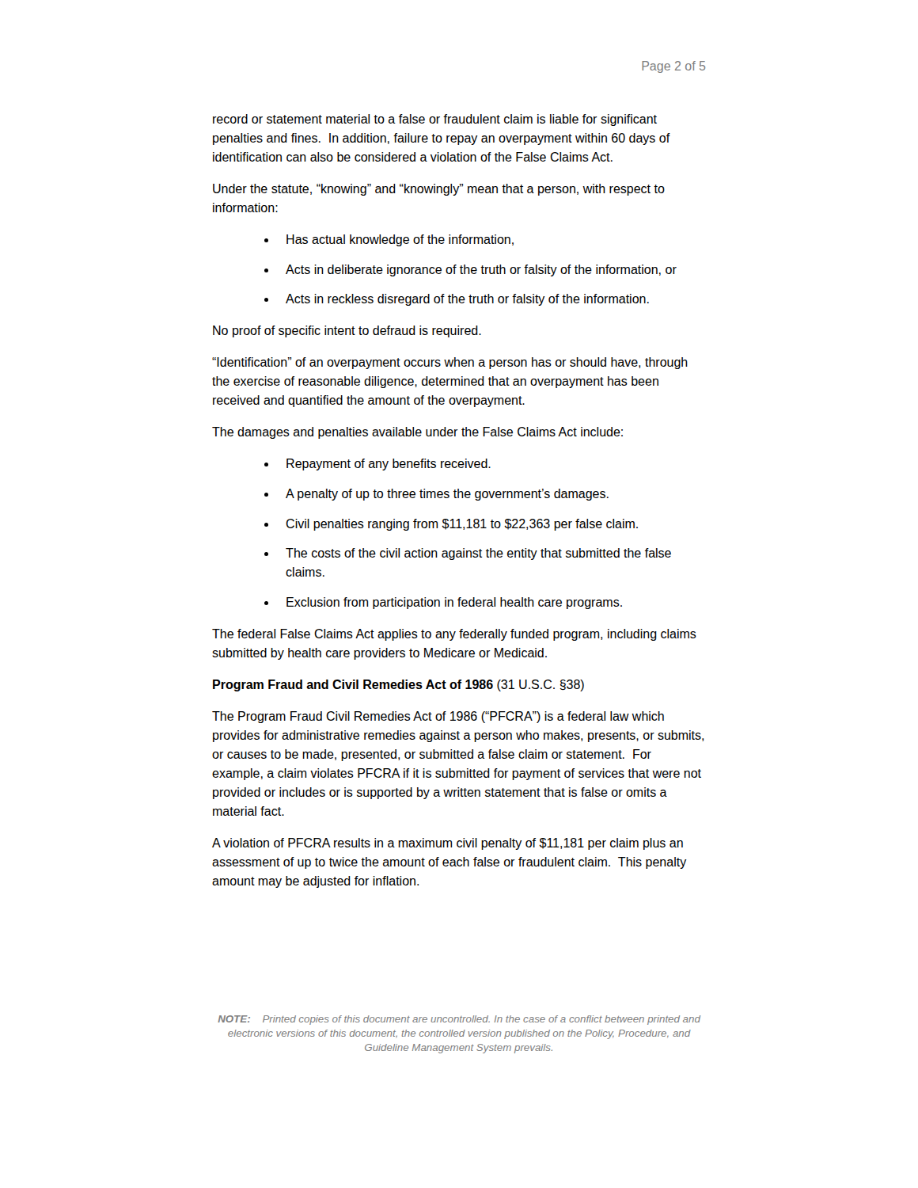Page 2 of 5
record or statement material to a false or fraudulent claim is liable for significant penalties and fines. In addition, failure to repay an overpayment within 60 days of identification can also be considered a violation of the False Claims Act.
Under the statute, “knowing” and “knowingly” mean that a person, with respect to information:
Has actual knowledge of the information,
Acts in deliberate ignorance of the truth or falsity of the information, or
Acts in reckless disregard of the truth or falsity of the information.
No proof of specific intent to defraud is required.
“Identification” of an overpayment occurs when a person has or should have, through the exercise of reasonable diligence, determined that an overpayment has been received and quantified the amount of the overpayment.
The damages and penalties available under the False Claims Act include:
Repayment of any benefits received.
A penalty of up to three times the government’s damages.
Civil penalties ranging from $11,181 to $22,363 per false claim.
The costs of the civil action against the entity that submitted the false claims.
Exclusion from participation in federal health care programs.
The federal False Claims Act applies to any federally funded program, including claims submitted by health care providers to Medicare or Medicaid.
Program Fraud and Civil Remedies Act of 1986 (31 U.S.C. §38)
The Program Fraud Civil Remedies Act of 1986 (“PFCRA”) is a federal law which provides for administrative remedies against a person who makes, presents, or submits, or causes to be made, presented, or submitted a false claim or statement. For example, a claim violates PFCRA if it is submitted for payment of services that were not provided or includes or is supported by a written statement that is false or omits a material fact.
A violation of PFCRA results in a maximum civil penalty of $11,181 per claim plus an assessment of up to twice the amount of each false or fraudulent claim. This penalty amount may be adjusted for inflation.
NOTE: Printed copies of this document are uncontrolled. In the case of a conflict between printed and electronic versions of this document, the controlled version published on the Policy, Procedure, and Guideline Management System prevails.